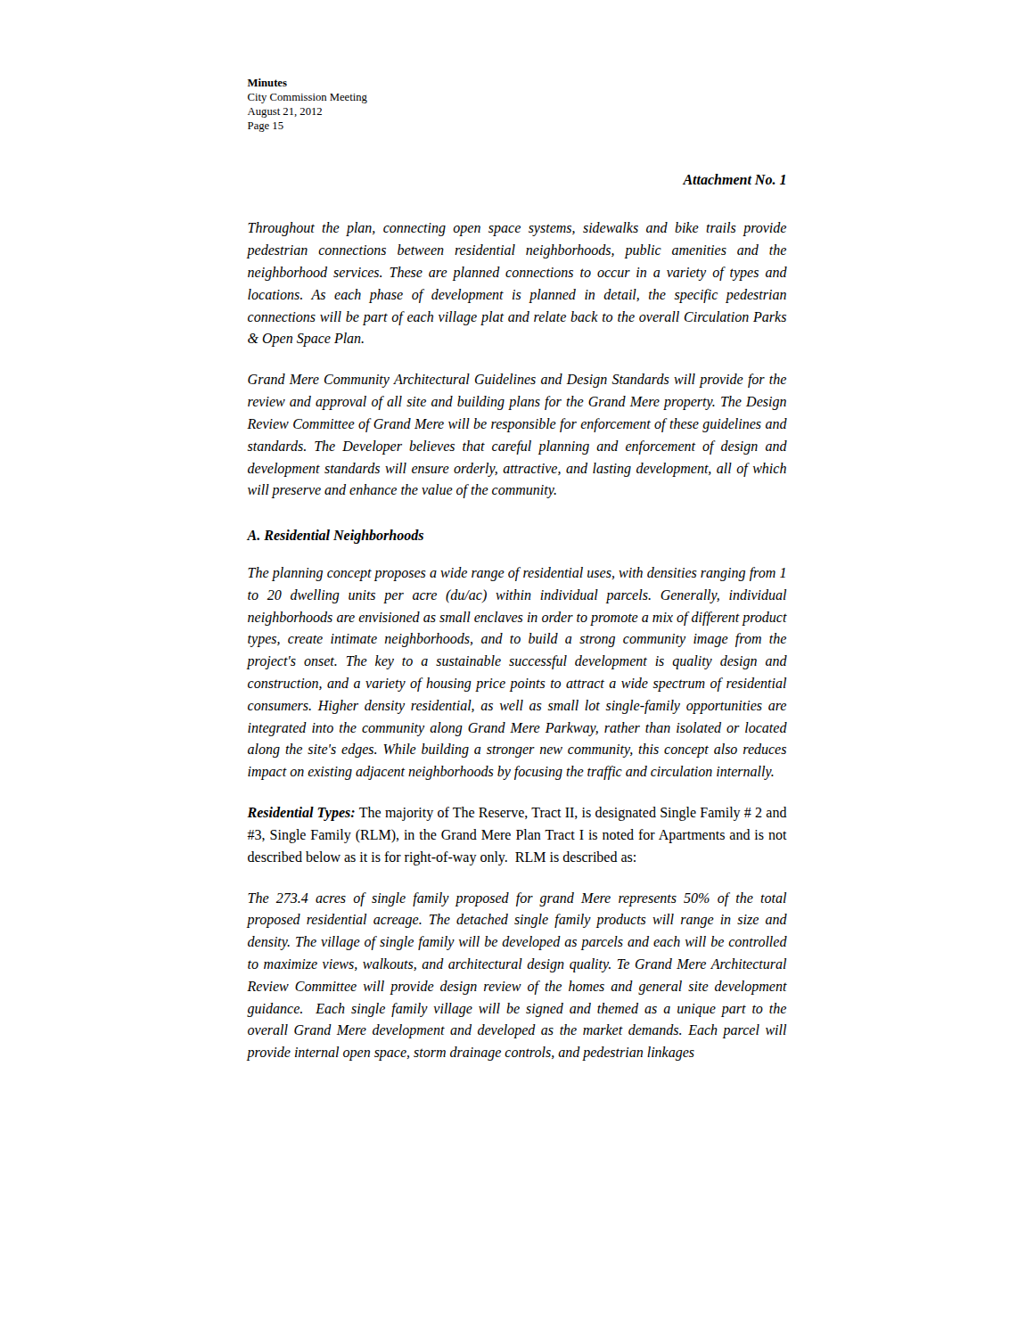Minutes
City Commission Meeting
August 21, 2012
Page 15
Attachment No. 1
Throughout the plan, connecting open space systems, sidewalks and bike trails provide pedestrian connections between residential neighborhoods, public amenities and the neighborhood services. These are planned connections to occur in a variety of types and locations. As each phase of development is planned in detail, the specific pedestrian connections will be part of each village plat and relate back to the overall Circulation Parks & Open Space Plan.
Grand Mere Community Architectural Guidelines and Design Standards will provide for the review and approval of all site and building plans for the Grand Mere property. The Design Review Committee of Grand Mere will be responsible for enforcement of these guidelines and standards. The Developer believes that careful planning and enforcement of design and development standards will ensure orderly, attractive, and lasting development, all of which will preserve and enhance the value of the community.
A. Residential Neighborhoods
The planning concept proposes a wide range of residential uses, with densities ranging from 1 to 20 dwelling units per acre (du/ac) within individual parcels. Generally, individual neighborhoods are envisioned as small enclaves in order to promote a mix of different product types, create intimate neighborhoods, and to build a strong community image from the project's onset. The key to a sustainable successful development is quality design and construction, and a variety of housing price points to attract a wide spectrum of residential consumers. Higher density residential, as well as small lot single-family opportunities are integrated into the community along Grand Mere Parkway, rather than isolated or located along the site's edges. While building a stronger new community, this concept also reduces impact on existing adjacent neighborhoods by focusing the traffic and circulation internally.
Residential Types: The majority of The Reserve, Tract II, is designated Single Family # 2 and #3, Single Family (RLM), in the Grand Mere Plan Tract I is noted for Apartments and is not described below as it is for right-of-way only. RLM is described as:
The 273.4 acres of single family proposed for grand Mere represents 50% of the total proposed residential acreage. The detached single family products will range in size and density. The village of single family will be developed as parcels and each will be controlled to maximize views, walkouts, and architectural design quality. Te Grand Mere Architectural Review Committee will provide design review of the homes and general site development guidance. Each single family village will be signed and themed as a unique part to the overall Grand Mere development and developed as the market demands. Each parcel will provide internal open space, storm drainage controls, and pedestrian linkages